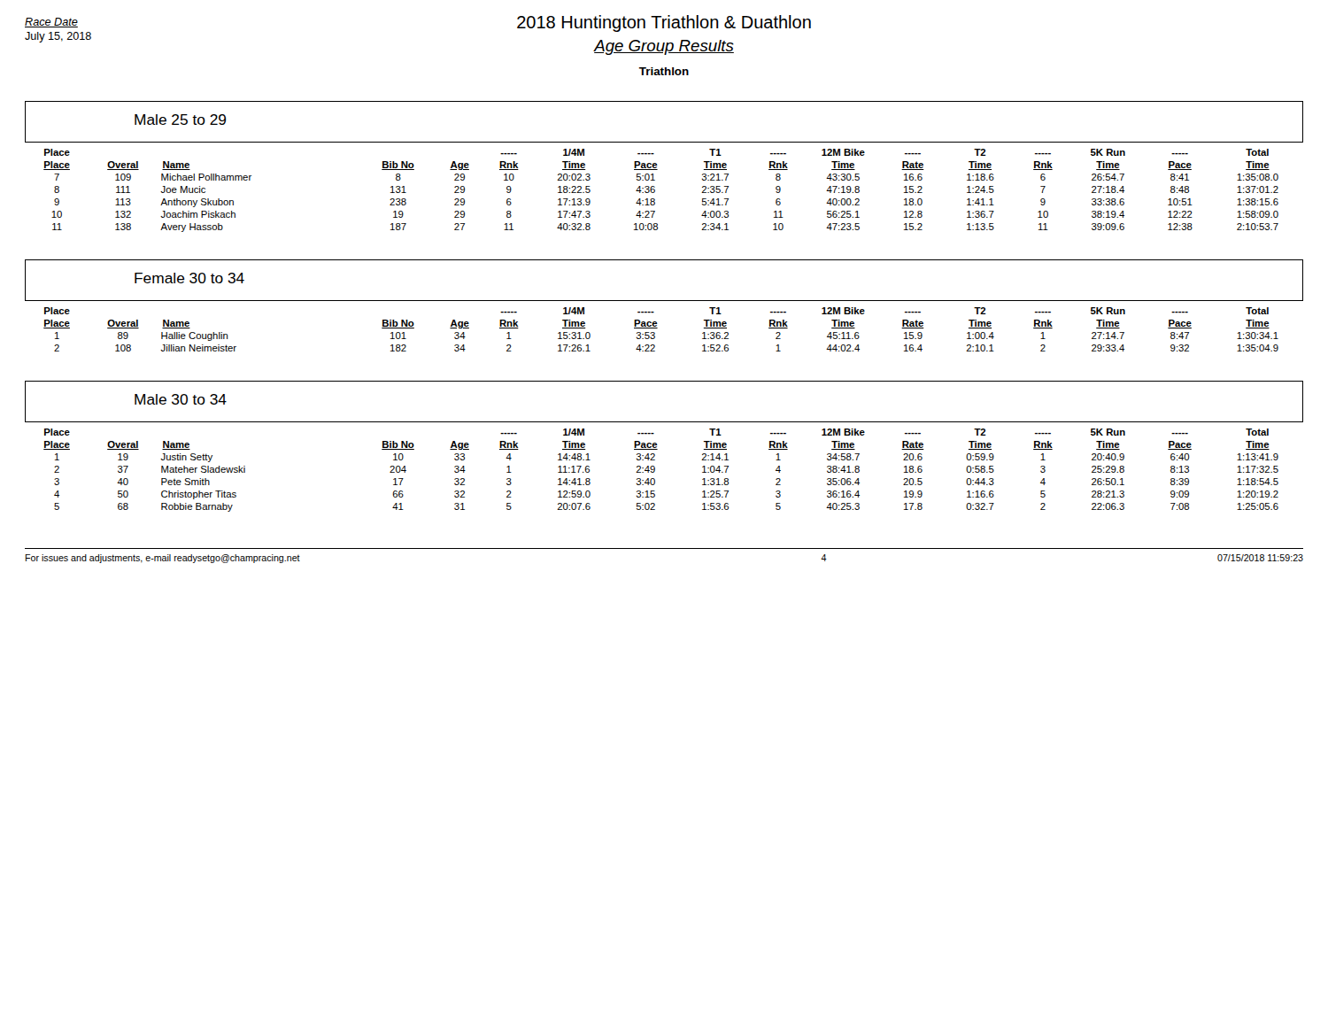Race Date
July 15, 2018
2018 Huntington Triathlon & Duathlon
Age Group Results
Triathlon
Male 25 to 29
| Place | | | | | ----- | 1/4M | ----- | T1 | ----- | 12M Bike | ----- | T2 | ----- | 5K Run | ----- | Total |
| Place | Overal | Name | Bib No | Age | Rnk | Time | Pace | Time | Rnk | Time | Rate | Time | Rnk | Time | Pace | Time |
| 7 | 109 | Michael Pollhammer | 8 | 29 | 10 | 20:02.3 | 5:01 | 3:21.7 | 8 | 43:30.5 | 16.6 | 1:18.6 | 6 | 26:54.7 | 8:41 | 1:35:08.0 |
| 8 | 111 | Joe Mucic | 131 | 29 | 9 | 18:22.5 | 4:36 | 2:35.7 | 9 | 47:19.8 | 15.2 | 1:24.5 | 7 | 27:18.4 | 8:48 | 1:37:01.2 |
| 9 | 113 | Anthony Skubon | 238 | 29 | 6 | 17:13.9 | 4:18 | 5:41.7 | 6 | 40:00.2 | 18.0 | 1:41.1 | 9 | 33:38.6 | 10:51 | 1:38:15.6 |
| 10 | 132 | Joachim Piskach | 19 | 29 | 8 | 17:47.3 | 4:27 | 4:00.3 | 11 | 56:25.1 | 12.8 | 1:36.7 | 10 | 38:19.4 | 12:22 | 1:58:09.0 |
| 11 | 138 | Avery Hassob | 187 | 27 | 11 | 40:32.8 | 10:08 | 2:34.1 | 10 | 47:23.5 | 15.2 | 1:13.5 | 11 | 39:09.6 | 12:38 | 2:10:53.7 |
Female 30 to 34
| Place | | | | | ----- | 1/4M | ----- | T1 | ----- | 12M Bike | ----- | T2 | ----- | 5K Run | ----- | Total |
| Place | Overal | Name | Bib No | Age | Rnk | Time | Pace | Time | Rnk | Time | Rate | Time | Rnk | Time | Pace | Time |
| 1 | 89 | Hallie Coughlin | 101 | 34 | 1 | 15:31.0 | 3:53 | 1:36.2 | 2 | 45:11.6 | 15.9 | 1:00.4 | 1 | 27:14.7 | 8:47 | 1:30:34.1 |
| 2 | 108 | Jillian Neimeister | 182 | 34 | 2 | 17:26.1 | 4:22 | 1:52.6 | 1 | 44:02.4 | 16.4 | 2:10.1 | 2 | 29:33.4 | 9:32 | 1:35:04.9 |
Male 30 to 34
| Place | | | | | ----- | 1/4M | ----- | T1 | ----- | 12M Bike | ----- | T2 | ----- | 5K Run | ----- | Total |
| Place | Overal | Name | Bib No | Age | Rnk | Time | Pace | Time | Rnk | Time | Rate | Time | Rnk | Time | Pace | Time |
| 1 | 19 | Justin Setty | 10 | 33 | 4 | 14:48.1 | 3:42 | 2:14.1 | 1 | 34:58.7 | 20.6 | 0:59.9 | 1 | 20:40.9 | 6:40 | 1:13:41.9 |
| 2 | 37 | Mateher Sladewski | 204 | 34 | 1 | 11:17.6 | 2:49 | 1:04.7 | 4 | 38:41.8 | 18.6 | 0:58.5 | 3 | 25:29.8 | 8:13 | 1:17:32.5 |
| 3 | 40 | Pete Smith | 17 | 32 | 3 | 14:41.8 | 3:40 | 1:31.8 | 2 | 35:06.4 | 20.5 | 0:44.3 | 4 | 26:50.1 | 8:39 | 1:18:54.5 |
| 4 | 50 | Christopher Titas | 66 | 32 | 2 | 12:59.0 | 3:15 | 1:25.7 | 3 | 36:16.4 | 19.9 | 1:16.6 | 5 | 28:21.3 | 9:09 | 1:20:19.2 |
| 5 | 68 | Robbie Barnaby | 41 | 31 | 5 | 20:07.6 | 5:02 | 1:53.6 | 5 | 40:25.3 | 17.8 | 0:32.7 | 2 | 22:06.3 | 7:08 | 1:25:05.6 |
For issues and adjustments, e-mail readysetgo@champracing.net
4
07/15/2018 11:59:23